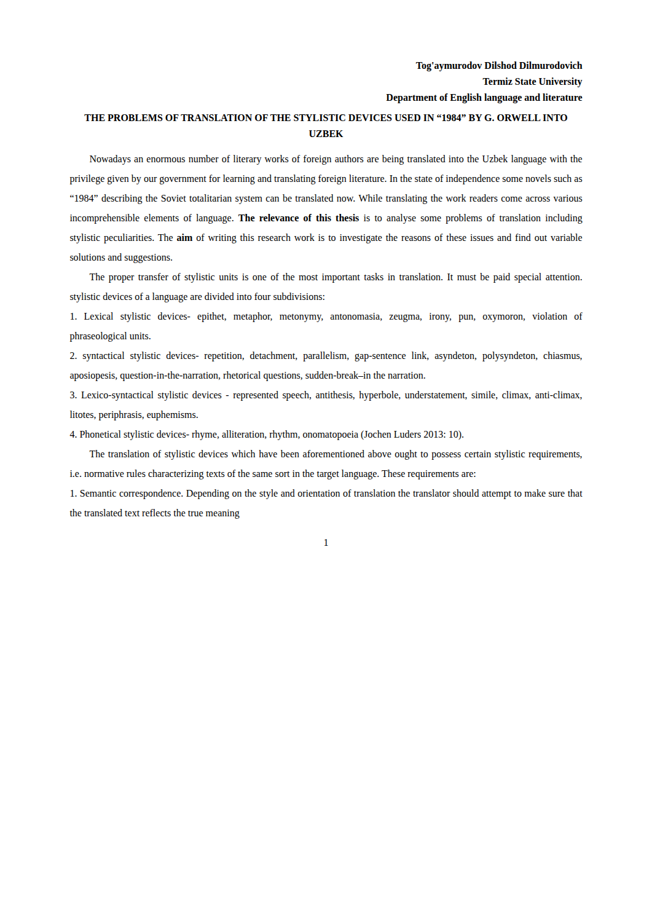Tog'aymurodov Dilshod Dilmurodovich
Termiz State University
Department of English language and literature
The problems of translation of the stylistic devices used in “1984” by G. Orwell into Uzbek
Nowadays an enormous number of literary works of foreign authors are being translated into the Uzbek language with the privilege given by our government for learning and translating foreign literature. In the state of independence some novels such as “1984” describing the Soviet totalitarian system can be translated now. While translating the work readers come across various incomprehensible elements of language. The relevance of this thesis is to analyse some problems of translation including stylistic peculiarities. The aim of writing this research work is to investigate the reasons of these issues and find out variable solutions and suggestions.
The proper transfer of stylistic units is one of the most important tasks in translation. It must be paid special attention. stylistic devices of a language are divided into four subdivisions:
1. Lexical stylistic devices- epithet, metaphor, metonymy, antonomasia, zeugma, irony, pun, oxymoron, violation of phraseological units.
2. syntactical stylistic devices- repetition, detachment, parallelism, gap-sentence link, asyndeton, polysyndeton, chiasmus, aposiopesis, question-in-the-narration, rhetorical questions, sudden-break–in the narration.
3. Lexico-syntactical stylistic devices - represented speech, antithesis, hyperbole, understatement, simile, climax, anti-climax, litotes, periphrasis, euphemisms.
4. Phonetical stylistic devices- rhyme, alliteration, rhythm, onomatopoeia (Jochen Luders 2013: 10).
The translation of stylistic devices which have been aforementioned above ought to possess certain stylistic requirements, i.e. normative rules characterizing texts of the same sort in the target language. These requirements are:
1. Semantic correspondence. Depending on the style and orientation of translation the translator should attempt to make sure that the translated text reflects the true meaning
1